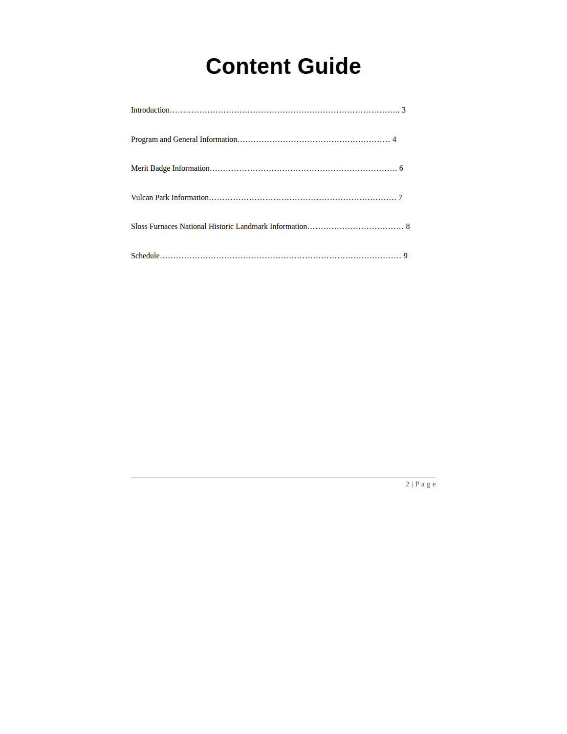Content Guide
Introduction………………………………………………………………………….. 3
Program and General Information………………………………………………… 4
Merit Badge Information……………………………………………………………. 6
Vulcan Park Information……………………………………………………………. 7
Sloss Furnaces National Historic Landmark Information……………………………… 8
Schedule……………………………………………………………………………… 9
2 | P a g e